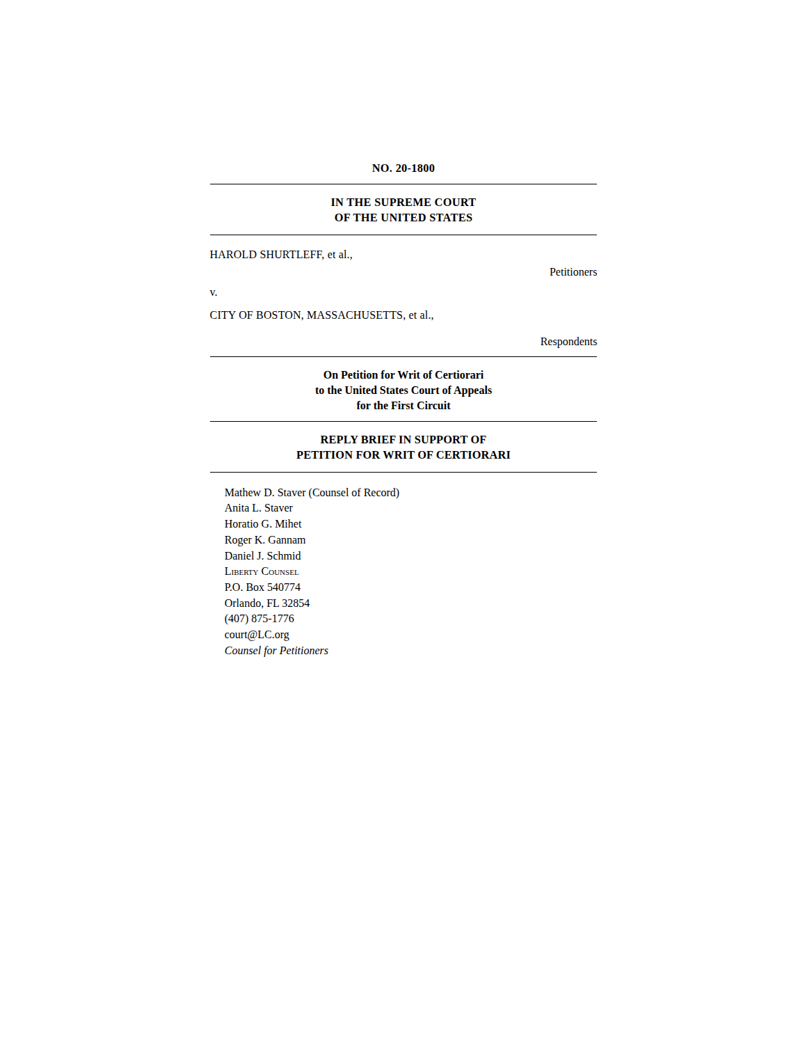NO. 20-1800
IN THE SUPREME COURT
OF THE UNITED STATES
HAROLD SHURTLEFF, et al.,
Petitioners
v.
CITY OF BOSTON, MASSACHUSETTS, et al.,
Respondents
On Petition for Writ of Certiorari
to the United States Court of Appeals
for the First Circuit
REPLY BRIEF IN SUPPORT OF
PETITION FOR WRIT OF CERTIORARI
Mathew D. Staver (Counsel of Record)
Anita L. Staver
Horatio G. Mihet
Roger K. Gannam
Daniel J. Schmid
Liberty Counsel
P.O. Box 540774
Orlando, FL 32854
(407) 875-1776
court@LC.org
Counsel for Petitioners